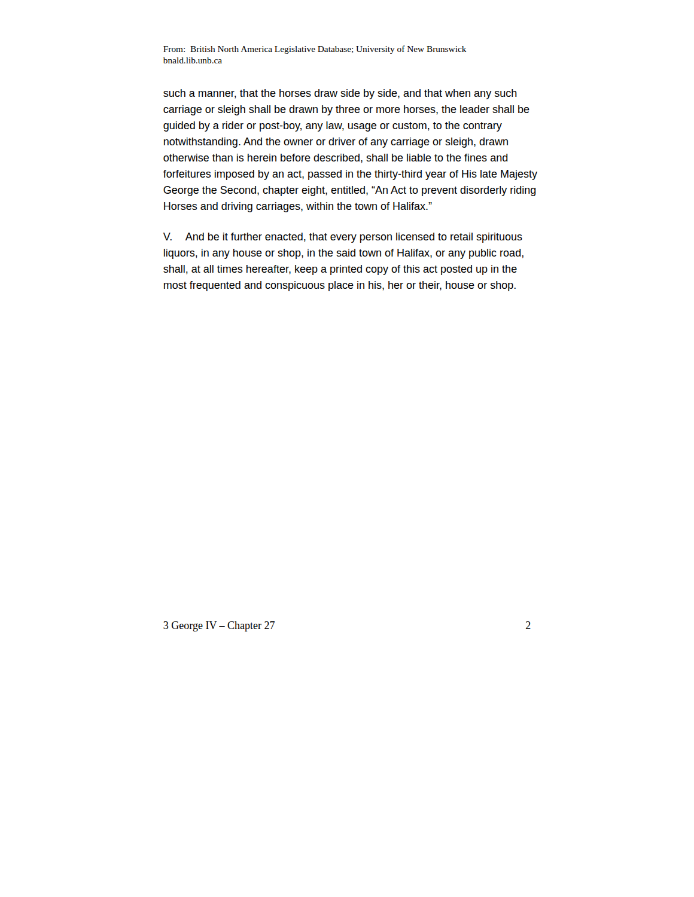From: British North America Legislative Database; University of New Brunswick bnald.lib.unb.ca
such a manner, that the horses draw side by side, and that when any such carriage or sleigh shall be drawn by three or more horses, the leader shall be guided by a rider or post-boy, any law, usage or custom, to the contrary notwithstanding. And the owner or driver of any carriage or sleigh, drawn otherwise than is herein before described, shall be liable to the fines and forfeitures imposed by an act, passed in the thirty-third year of His late Majesty George the Second, chapter eight, entitled, “An Act to prevent disorderly riding Horses and driving carriages, within the town of Halifax.”
V. And be it further enacted, that every person licensed to retail spirituous liquors, in any house or shop, in the said town of Halifax, or any public road, shall, at all times hereafter, keep a printed copy of this act posted up in the most frequented and conspicuous place in his, her or their, house or shop.
3 George IV – Chapter 27 2